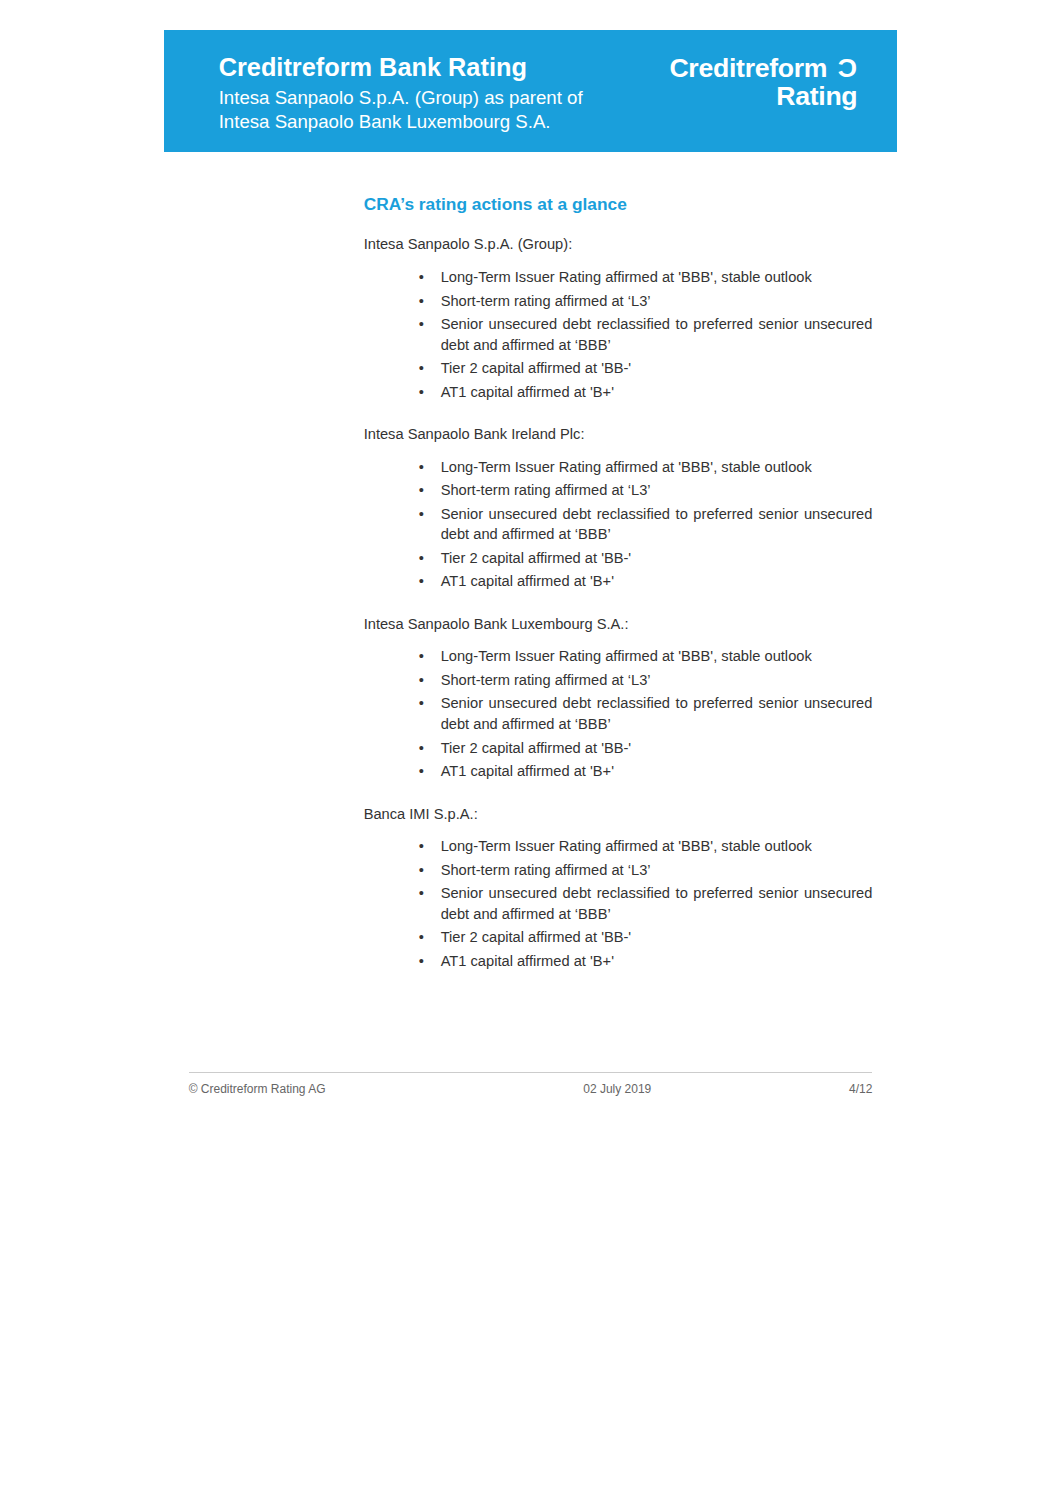Creditreform Bank Rating
Intesa Sanpaolo S.p.A. (Group) as parent of
Intesa Sanpaolo Bank Luxembourg S.A.
Creditreform C
Rating
CRA’s rating actions at a glance
Intesa Sanpaolo S.p.A. (Group):
Long-Term Issuer Rating affirmed at 'BBB', stable outlook
Short-term rating affirmed at ‘L3’
Senior unsecured debt reclassified to preferred senior unsecured debt and affirmed at ‘BBB’
Tier 2 capital affirmed at 'BB-'
AT1 capital affirmed at 'B+'
Intesa Sanpaolo Bank Ireland Plc:
Long-Term Issuer Rating affirmed at 'BBB', stable outlook
Short-term rating affirmed at ‘L3’
Senior unsecured debt reclassified to preferred senior unsecured debt and affirmed at ‘BBB’
Tier 2 capital affirmed at 'BB-'
AT1 capital affirmed at 'B+'
Intesa Sanpaolo Bank Luxembourg S.A.:
Long-Term Issuer Rating affirmed at 'BBB', stable outlook
Short-term rating affirmed at ‘L3’
Senior unsecured debt reclassified to preferred senior unsecured debt and affirmed at ‘BBB’
Tier 2 capital affirmed at 'BB-'
AT1 capital affirmed at 'B+'
Banca IMI S.p.A.:
Long-Term Issuer Rating affirmed at 'BBB', stable outlook
Short-term rating affirmed at ‘L3’
Senior unsecured debt reclassified to preferred senior unsecured debt and affirmed at ‘BBB’
Tier 2 capital affirmed at 'BB-'
AT1 capital affirmed at 'B+'
© Creditreform Rating AG
02 July 2019
4/12